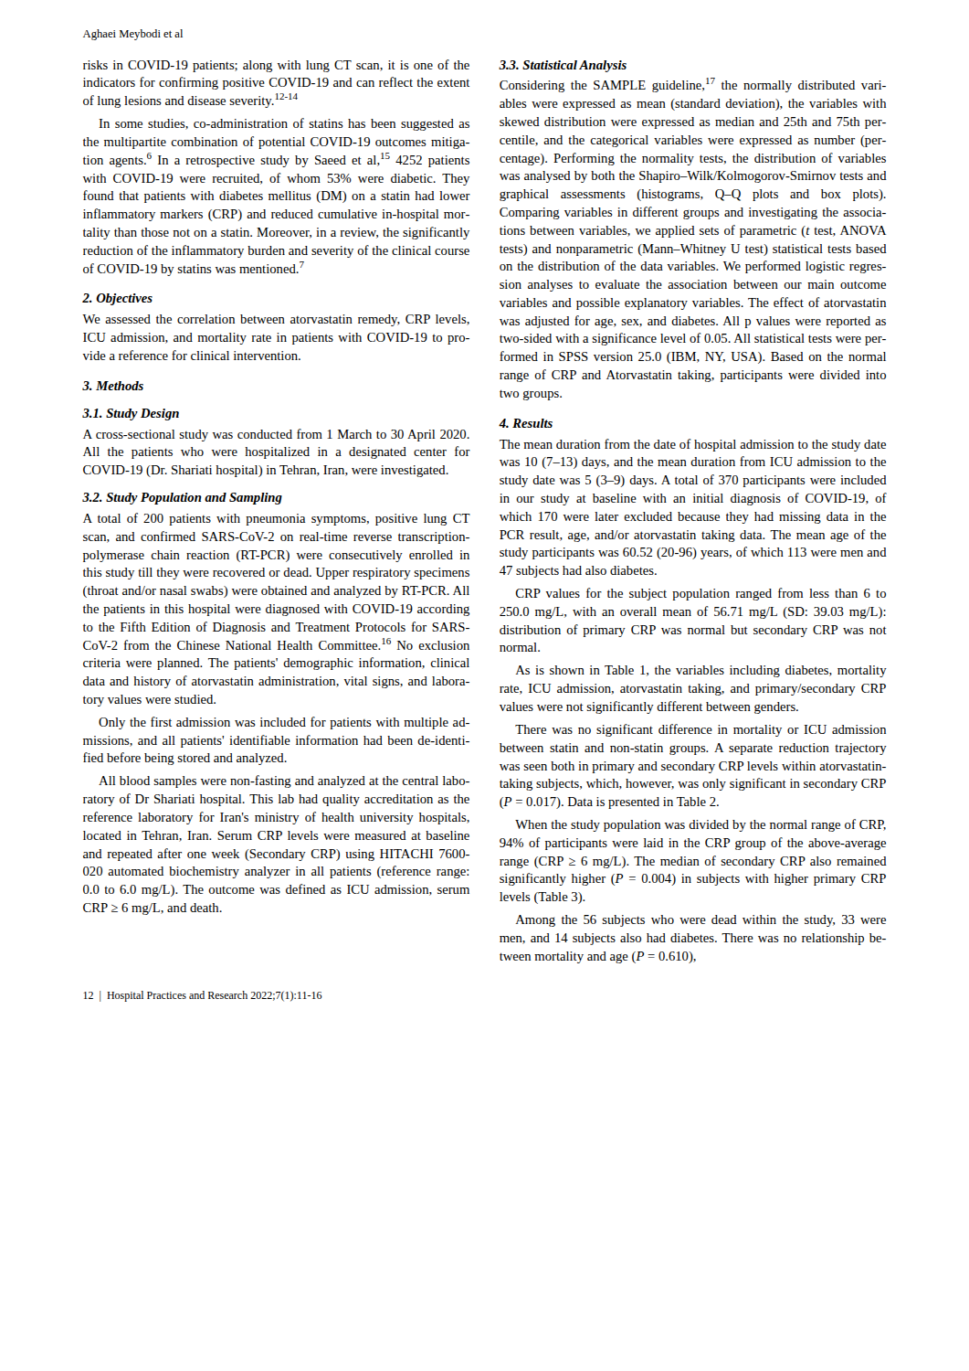Aghaei Meybodi et al
risks in COVID-19 patients; along with lung CT scan, it is one of the indicators for confirming positive COVID-19 and can reflect the extent of lung lesions and disease severity.12-14
In some studies, co-administration of statins has been suggested as the multipartite combination of potential COVID-19 outcomes mitigation agents.6 In a retrospective study by Saeed et al,15 4252 patients with COVID-19 were recruited, of whom 53% were diabetic. They found that patients with diabetes mellitus (DM) on a statin had lower inflammatory markers (CRP) and reduced cumulative in-hospital mortality than those not on a statin. Moreover, in a review, the significantly reduction of the inflammatory burden and severity of the clinical course of COVID-19 by statins was mentioned.7
2. Objectives
We assessed the correlation between atorvastatin remedy, CRP levels, ICU admission, and mortality rate in patients with COVID-19 to provide a reference for clinical intervention.
3. Methods
3.1. Study Design
A cross-sectional study was conducted from 1 March to 30 April 2020. All the patients who were hospitalized in a designated center for COVID-19 (Dr. Shariati hospital) in Tehran, Iran, were investigated.
3.2. Study Population and Sampling
A total of 200 patients with pneumonia symptoms, positive lung CT scan, and confirmed SARS-CoV-2 on real-time reverse transcription-polymerase chain reaction (RT-PCR) were consecutively enrolled in this study till they were recovered or dead. Upper respiratory specimens (throat and/or nasal swabs) were obtained and analyzed by RT-PCR. All the patients in this hospital were diagnosed with COVID-19 according to the Fifth Edition of Diagnosis and Treatment Protocols for SARS-CoV-2 from the Chinese National Health Committee.16 No exclusion criteria were planned. The patients' demographic information, clinical data and history of atorvastatin administration, vital signs, and laboratory values were studied.
Only the first admission was included for patients with multiple admissions, and all patients' identifiable information had been de-identified before being stored and analyzed.
All blood samples were non-fasting and analyzed at the central laboratory of Dr Shariati hospital. This lab had quality accreditation as the reference laboratory for Iran's ministry of health university hospitals, located in Tehran, Iran. Serum CRP levels were measured at baseline and repeated after one week (Secondary CRP) using HITACHI 7600-020 automated biochemistry analyzer in all patients (reference range: 0.0 to 6.0 mg/L). The outcome was defined as ICU admission, serum CRP ≥ 6 mg/L, and death.
3.3. Statistical Analysis
Considering the SAMPLE guideline,17 the normally distributed variables were expressed as mean (standard deviation), the variables with skewed distribution were expressed as median and 25th and 75th percentile, and the categorical variables were expressed as number (percentage). Performing the normality tests, the distribution of variables was analysed by both the Shapiro–Wilk/Kolmogorov-Smirnov tests and graphical assessments (histograms, Q–Q plots and box plots). Comparing variables in different groups and investigating the associations between variables, we applied sets of parametric (t test, ANOVA tests) and nonparametric (Mann–Whitney U test) statistical tests based on the distribution of the data variables. We performed logistic regression analyses to evaluate the association between our main outcome variables and possible explanatory variables. The effect of atorvastatin was adjusted for age, sex, and diabetes. All p values were reported as two-sided with a significance level of 0.05. All statistical tests were performed in SPSS version 25.0 (IBM, NY, USA). Based on the normal range of CRP and Atorvastatin taking, participants were divided into two groups.
4. Results
The mean duration from the date of hospital admission to the study date was 10 (7–13) days, and the mean duration from ICU admission to the study date was 5 (3–9) days. A total of 370 participants were included in our study at baseline with an initial diagnosis of COVID-19, of which 170 were later excluded because they had missing data in the PCR result, age, and/or atorvastatin taking data. The mean age of the study participants was 60.52 (20-96) years, of which 113 were men and 47 subjects had also diabetes.
CRP values for the subject population ranged from less than 6 to 250.0 mg/L, with an overall mean of 56.71 mg/L (SD: 39.03 mg/L): distribution of primary CRP was normal but secondary CRP was not normal.
As is shown in Table 1, the variables including diabetes, mortality rate, ICU admission, atorvastatin taking, and primary/secondary CRP values were not significantly different between genders.
There was no significant difference in mortality or ICU admission between statin and non-statin groups. A separate reduction trajectory was seen both in primary and secondary CRP levels within atorvastatin-taking subjects, which, however, was only significant in secondary CRP (P = 0.017). Data is presented in Table 2.
When the study population was divided by the normal range of CRP, 94% of participants were laid in the CRP group of the above-average range (CRP ≥ 6 mg/L). The median of secondary CRP also remained significantly higher (P = 0.004) in subjects with higher primary CRP levels (Table 3).
Among the 56 subjects who were dead within the study, 33 were men, and 14 subjects also had diabetes. There was no relationship between mortality and age (P = 0.610),
12 | Hospital Practices and Research 2022;7(1):11-16